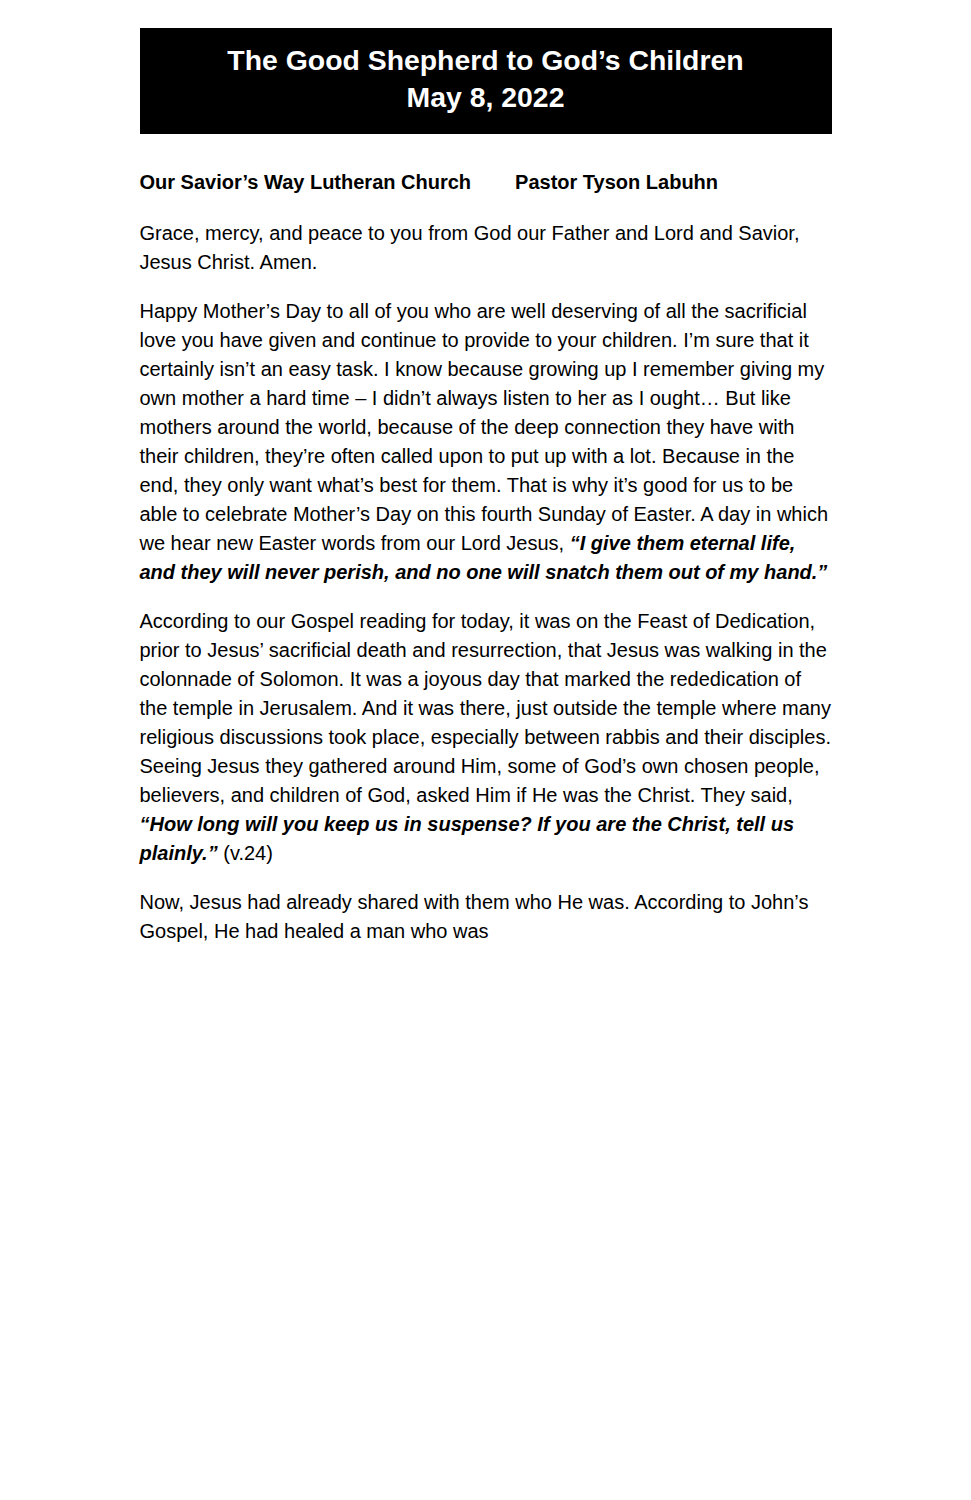The Good Shepherd to God’s Children May 8, 2022
Our Savior’s Way Lutheran Church Pastor Tyson Labuhn
Grace, mercy, and peace to you from God our Father and Lord and Savior, Jesus Christ. Amen.
Happy Mother’s Day to all of you who are well deserving of all the sacrificial love you have given and continue to provide to your children. I’m sure that it certainly isn’t an easy task. I know because growing up I remember giving my own mother a hard time – I didn’t always listen to her as I ought… But like mothers around the world, because of the deep connection they have with their children, they’re often called upon to put up with a lot. Because in the end, they only want what’s best for them. That is why it’s good for us to be able to celebrate Mother’s Day on this fourth Sunday of Easter. A day in which we hear new Easter words from our Lord Jesus, “I give them eternal life, and they will never perish, and no one will snatch them out of my hand.”
According to our Gospel reading for today, it was on the Feast of Dedication, prior to Jesus’ sacrificial death and resurrection, that Jesus was walking in the colonnade of Solomon. It was a joyous day that marked the rededication of the temple in Jerusalem. And it was there, just outside the temple where many religious discussions took place, especially between rabbis and their disciples. Seeing Jesus they gathered around Him, some of God’s own chosen people, believers, and children of God, asked Him if He was the Christ. They said, “How long will you keep us in suspense? If you are the Christ, tell us plainly.” (v.24)
Now, Jesus had already shared with them who He was. According to John’s Gospel, He had healed a man who was